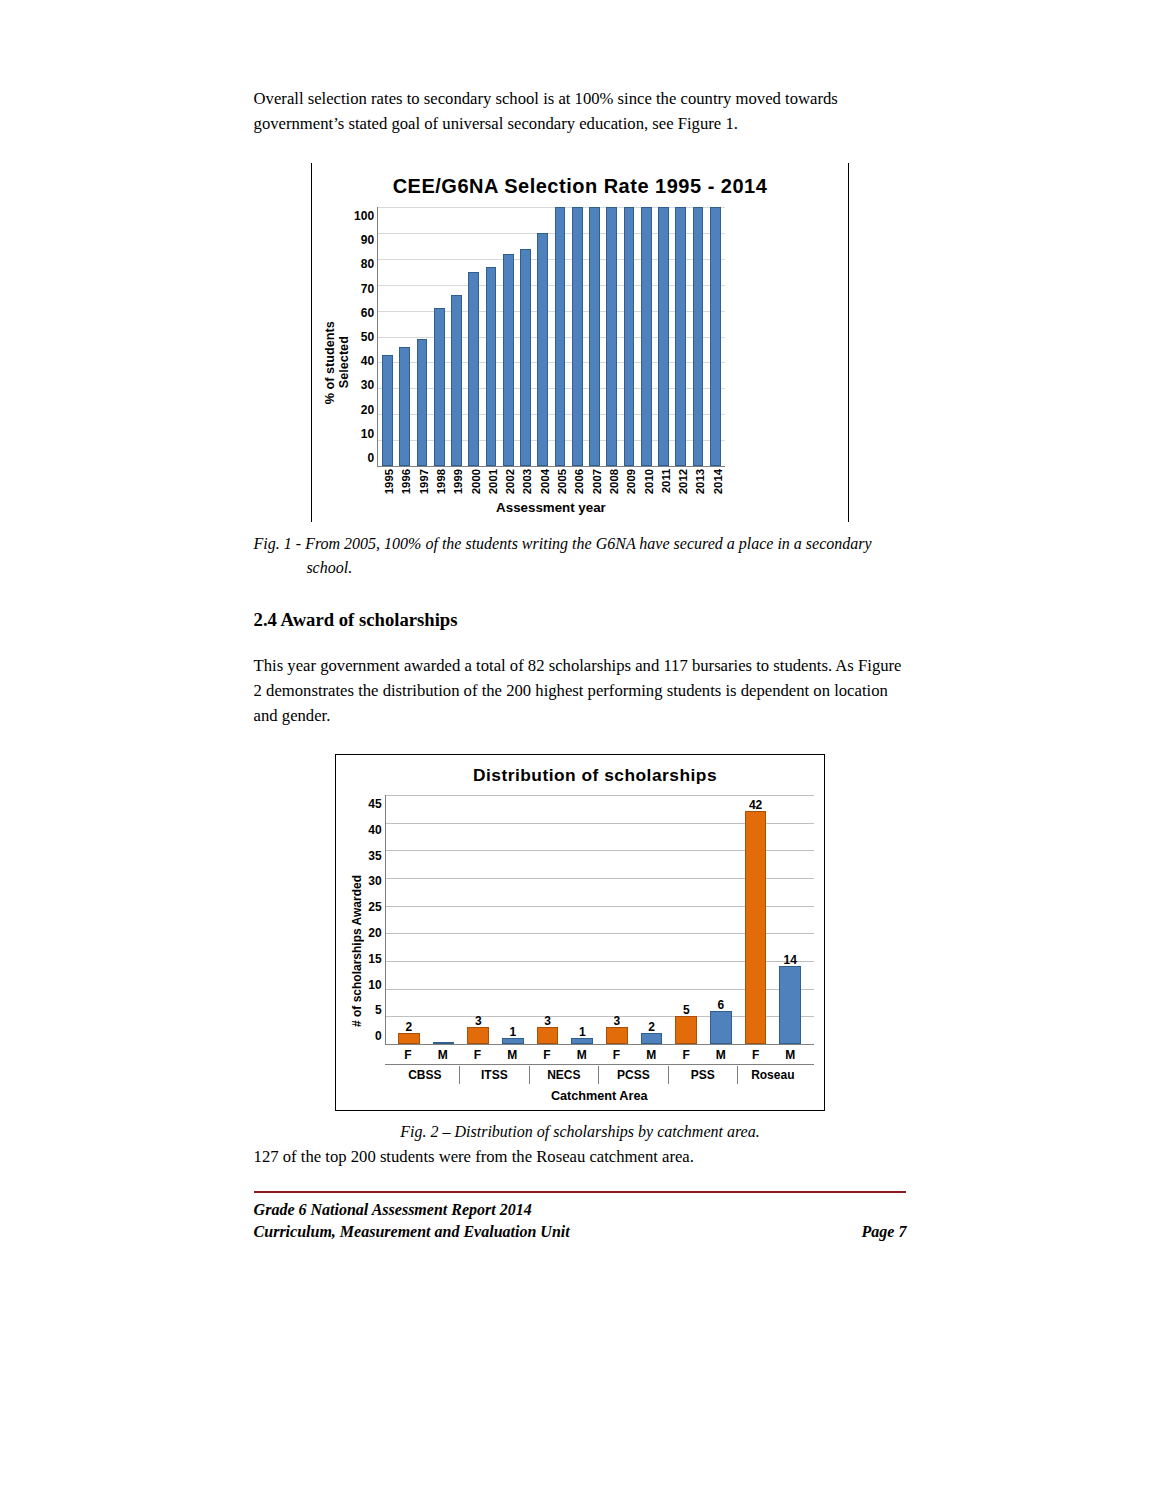Overall selection rates to secondary school is at 100% since the country moved towards government’s stated goal of universal secondary education, see Figure 1.
CEE/G6NA Selection Rate 1995 - 2014
% of students
Selected
1009080706050403020100
19951996199719981999200020012002200320042005200620072008200920102011201220132014
Assessment year
Fig. 1 - From 2005, 100% of the students writing the G6NA have secured a place in a secondary school.
2.4 Award of scholarships
This year government awarded a total of 82 scholarships and 117 bursaries to students. As Figure 2 demonstrates the distribution of the 200 highest performing students is dependent on location and gender.
Distribution of scholarships
# of scholarships Awarded
454035302520151050
2
3
1
3
1
3
2
5
6
42
14
FMFMFMFMFMFM
CBSS ITSS NECS PCSS PSS Roseau
Catchment Area
Fig. 2 – Distribution of scholarships by catchment area.
127 of the top 200 students were from the Roseau catchment area.
Grade 6 National Assessment Report 2014
Curriculum, Measurement and Evaluation Unit Page 7